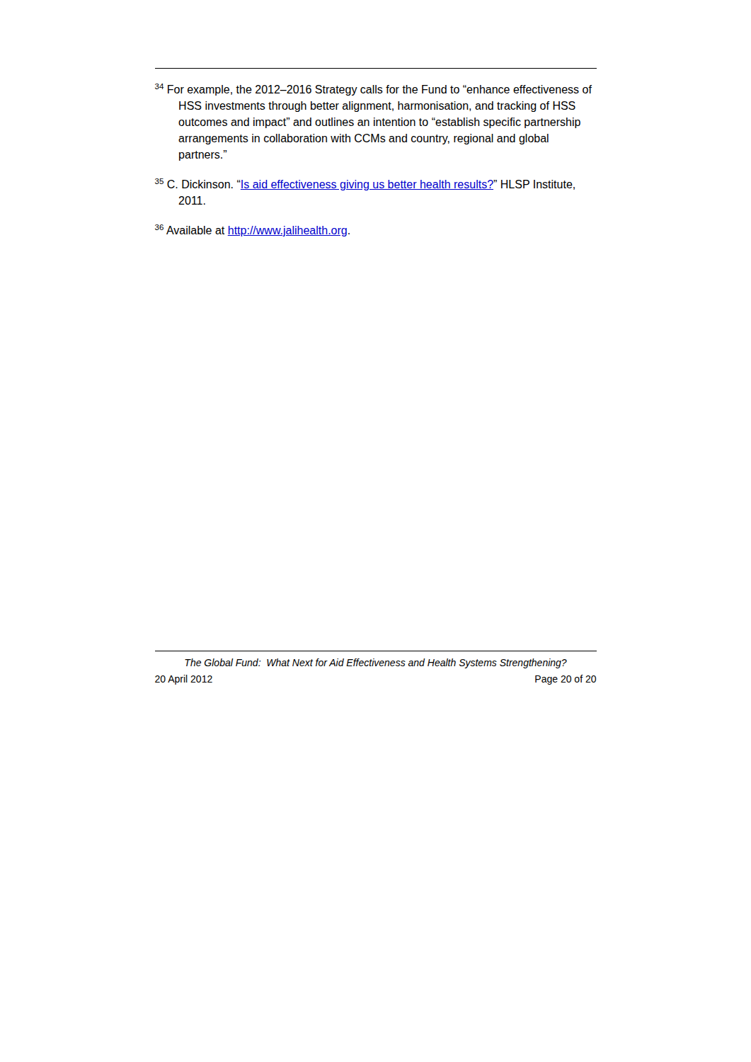34 For example, the 2012–2016 Strategy calls for the Fund to “enhance effectiveness of HSS investments through better alignment, harmonisation, and tracking of HSS outcomes and impact” and outlines an intention to “establish specific partnership arrangements in collaboration with CCMs and country, regional and global partners.”
35 C. Dickinson. “Is aid effectiveness giving us better health results?” HLSP Institute, 2011.
36 Available at http://www.jalihealth.org.
The Global Fund: What Next for Aid Effectiveness and Health Systems Strengthening?
20 April 2012 Page 20 of 20